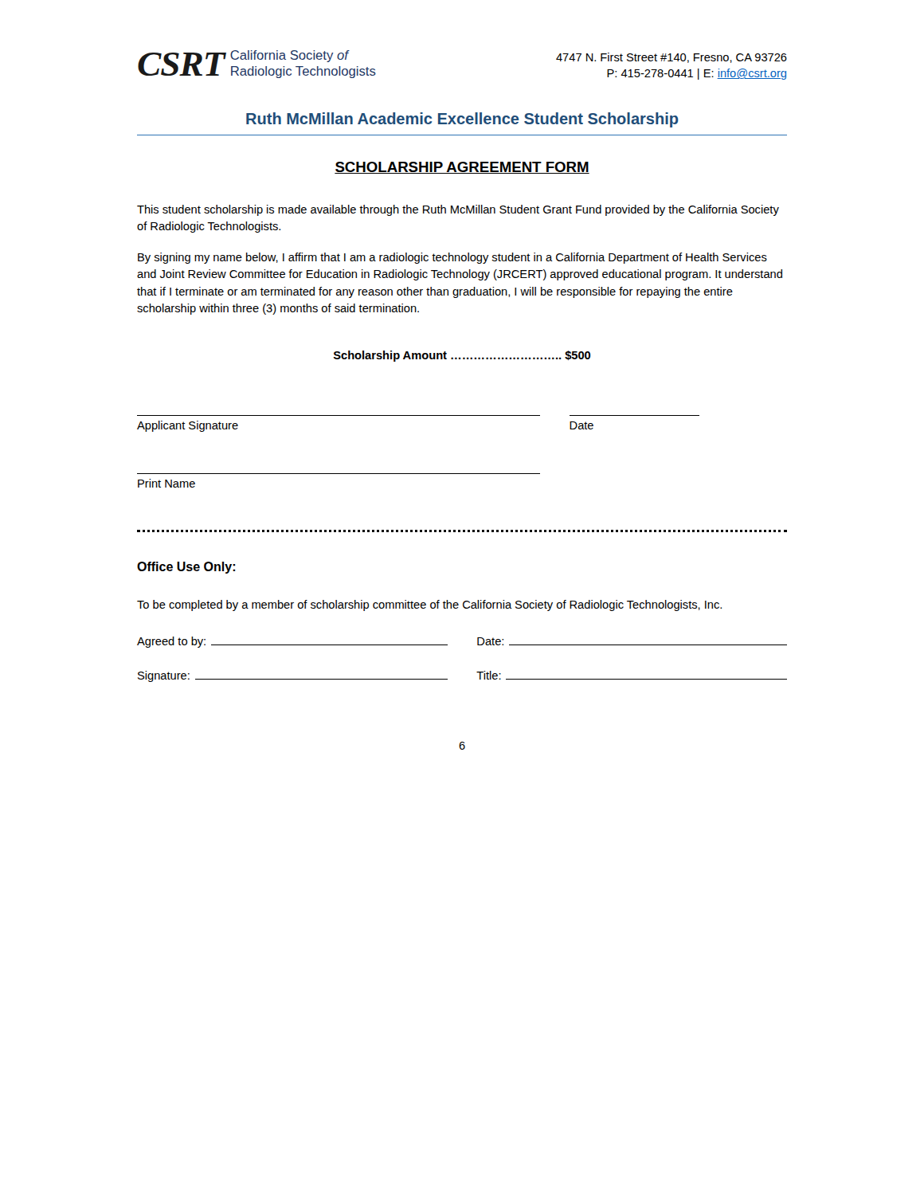CSRT California Society of
Radiologic Technologists
4747 N. First Street #140, Fresno, CA 93726
P: 415-278-0441 | E: info@csrt.org
Ruth McMillan Academic Excellence Student Scholarship
SCHOLARSHIP AGREEMENT FORM
This student scholarship is made available through the Ruth McMillan Student Grant Fund provided by the California Society of Radiologic Technologists.
By signing my name below, I affirm that I am a radiologic technology student in a California Department of Health Services and Joint Review Committee for Education in Radiologic Technology (JRCERT) approved educational program. It understand that if I terminate or am terminated for any reason other than graduation, I will be responsible for repaying the entire scholarship within three (3) months of said termination.
Scholarship Amount ……………………….. $500
Applicant Signature
Date
Print Name
Office Use Only:
To be completed by a member of scholarship committee of the California Society of Radiologic Technologists, Inc.
Agreed to by:
Date:
Signature:
Title:
6